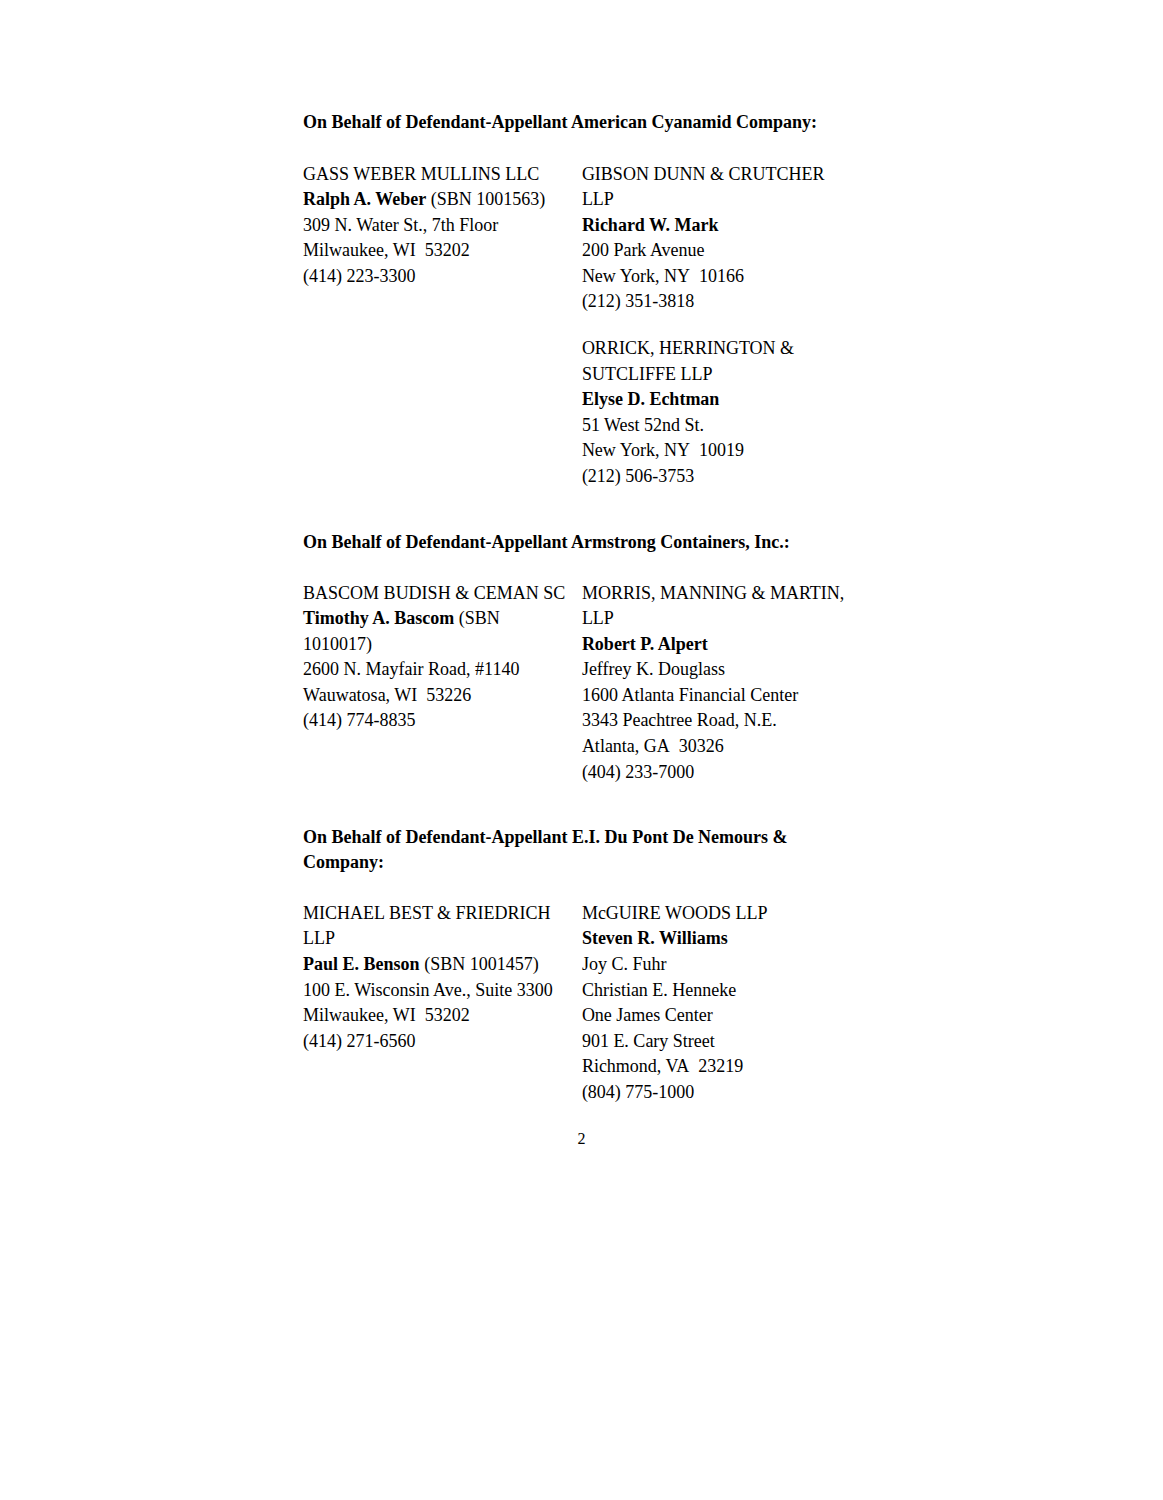On Behalf of Defendant-Appellant American Cyanamid Company:
GASS WEBER MULLINS LLC
Ralph A. Weber (SBN 1001563)
309 N. Water St., 7th Floor
Milwaukee, WI 53202
(414) 223-3300
GIBSON DUNN & CRUTCHER
LLP
Richard W. Mark
200 Park Avenue
New York, NY 10166
(212) 351-3818
ORRICK, HERRINGTON &
SUTCLIFFE LLP
Elyse D. Echtman
51 West 52nd St.
New York, NY 10019
(212) 506-3753
On Behalf of Defendant-Appellant Armstrong Containers, Inc.:
BASCOM BUDISH & CEMAN SC
Timothy A. Bascom (SBN
1010017)
2600 N. Mayfair Road, #1140
Wauwatosa, WI 53226
(414) 774-8835
MORRIS, MANNING & MARTIN,
LLP
Robert P. Alpert
Jeffrey K. Douglass
1600 Atlanta Financial Center
3343 Peachtree Road, N.E.
Atlanta, GA 30326
(404) 233-7000
On Behalf of Defendant-Appellant E.I. Du Pont De Nemours &
Company:
MICHAEL BEST & FRIEDRICH
LLP
Paul E. Benson (SBN 1001457)
100 E. Wisconsin Ave., Suite 3300
Milwaukee, WI 53202
(414) 271-6560
McGUIRE WOODS LLP
Steven R. Williams
Joy C. Fuhr
Christian E. Henneke
One James Center
901 E. Cary Street
Richmond, VA 23219
(804) 775-1000
2